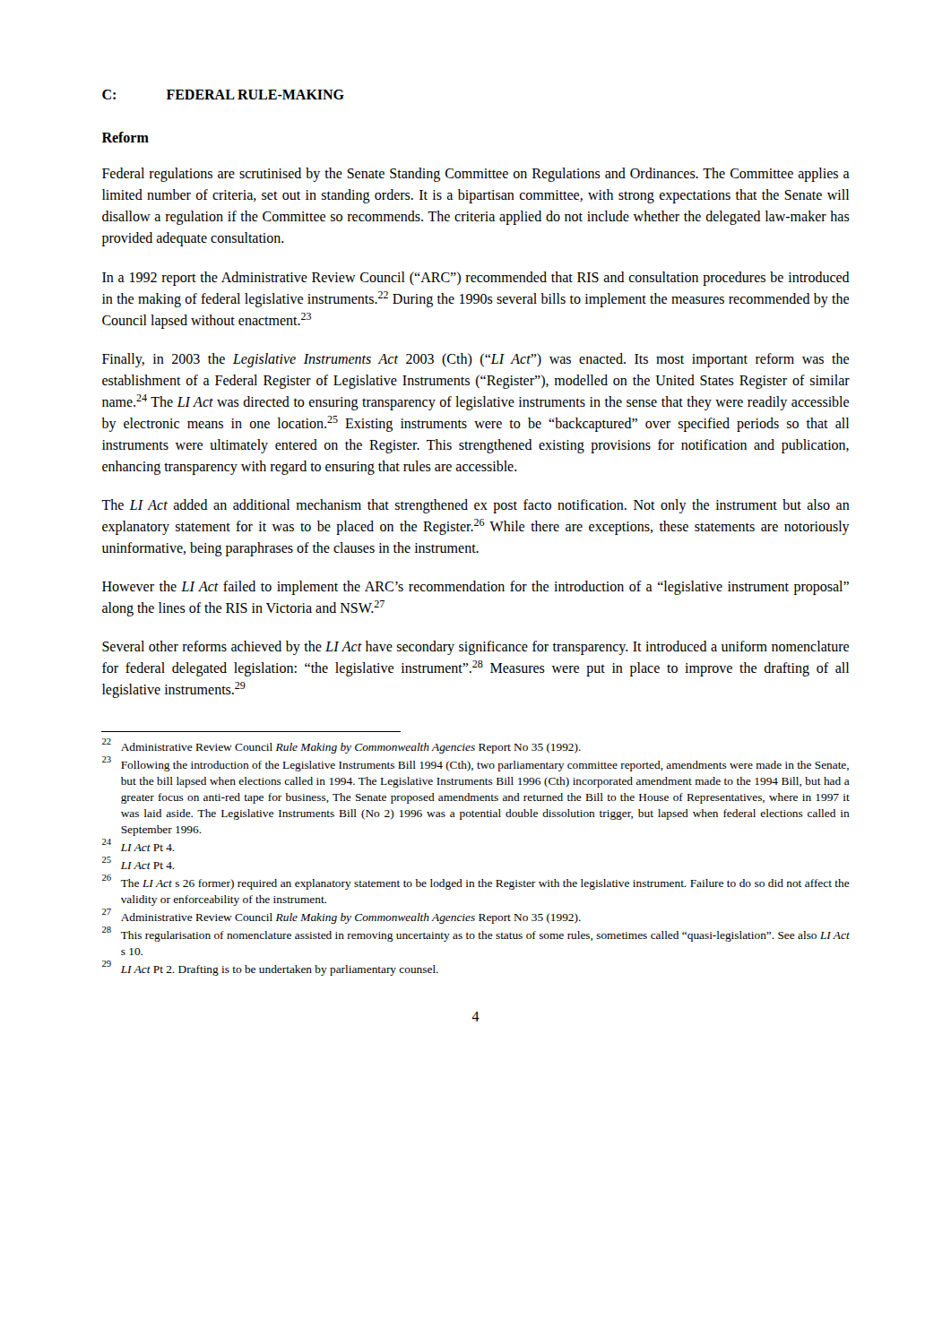C: FEDERAL RULE-MAKING
Reform
Federal regulations are scrutinised by the Senate Standing Committee on Regulations and Ordinances. The Committee applies a limited number of criteria, set out in standing orders. It is a bipartisan committee, with strong expectations that the Senate will disallow a regulation if the Committee so recommends. The criteria applied do not include whether the delegated law-maker has provided adequate consultation.
In a 1992 report the Administrative Review Council (“ARC”) recommended that RIS and consultation procedures be introduced in the making of federal legislative instruments.22 During the 1990s several bills to implement the measures recommended by the Council lapsed without enactment.23
Finally, in 2003 the Legislative Instruments Act 2003 (Cth) (“LI Act”) was enacted. Its most important reform was the establishment of a Federal Register of Legislative Instruments (“Register”), modelled on the United States Register of similar name.24 The LI Act was directed to ensuring transparency of legislative instruments in the sense that they were readily accessible by electronic means in one location.25 Existing instruments were to be “backcaptured” over specified periods so that all instruments were ultimately entered on the Register. This strengthened existing provisions for notification and publication, enhancing transparency with regard to ensuring that rules are accessible.
The LI Act added an additional mechanism that strengthened ex post facto notification. Not only the instrument but also an explanatory statement for it was to be placed on the Register.26 While there are exceptions, these statements are notoriously uninformative, being paraphrases of the clauses in the instrument.
However the LI Act failed to implement the ARC’s recommendation for the introduction of a “legislative instrument proposal” along the lines of the RIS in Victoria and NSW.27
Several other reforms achieved by the LI Act have secondary significance for transparency. It introduced a uniform nomenclature for federal delegated legislation: “the legislative instrument”.28 Measures were put in place to improve the drafting of all legislative instruments.29
Administrative Review Council Rule Making by Commonwealth Agencies Report No 35 (1992).
Following the introduction of the Legislative Instruments Bill 1994 (Cth), two parliamentary committee reported, amendments were made in the Senate, but the bill lapsed when elections called in 1994. The Legislative Instruments Bill 1996 (Cth) incorporated amendment made to the 1994 Bill, but had a greater focus on anti-red tape for business, The Senate proposed amendments and returned the Bill to the House of Representatives, where in 1997 it was laid aside. The Legislative Instruments Bill (No 2) 1996 was a potential double dissolution trigger, but lapsed when federal elections called in September 1996.
LI Act Pt 4.
LI Act Pt 4.
The LI Act s 26 former) required an explanatory statement to be lodged in the Register with the legislative instrument. Failure to do so did not affect the validity or enforceability of the instrument.
Administrative Review Council Rule Making by Commonwealth Agencies Report No 35 (1992).
This regularisation of nomenclature assisted in removing uncertainty as to the status of some rules, sometimes called “quasi-legislation”. See also LI Act s 10.
LI Act Pt 2. Drafting is to be undertaken by parliamentary counsel.
4